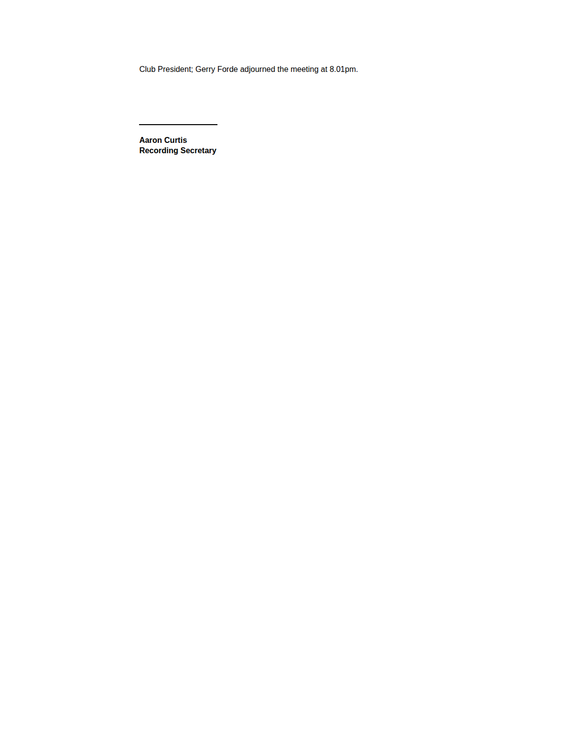Club President; Gerry Forde adjourned the meeting at 8.01pm.
Aaron Curtis
Recording Secretary